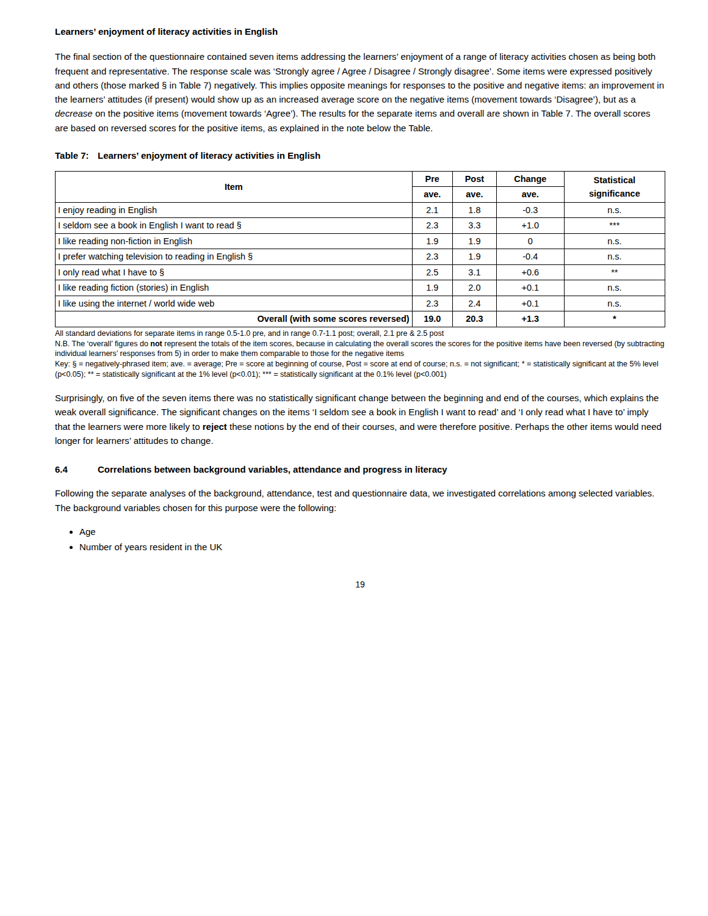Learners’ enjoyment of literacy activities in English
The final section of the questionnaire contained seven items addressing the learners’ enjoyment of a range of literacy activities chosen as being both frequent and representative. The response scale was ‘Strongly agree / Agree / Disagree / Strongly disagree’. Some items were expressed positively and others (those marked § in Table 7) negatively. This implies opposite meanings for responses to the positive and negative items: an improvement in the learners’ attitudes (if present) would show up as an increased average score on the negative items (movement towards ‘Disagree’), but as a decrease on the positive items (movement towards ‘Agree’). The results for the separate items and overall are shown in Table 7. The overall scores are based on reversed scores for the positive items, as explained in the note below the Table.
Table 7: Learners’ enjoyment of literacy activities in English
| Item | Pre | Post | Change | Statistical significance |
| --- | --- | --- | --- | --- |
| ave. | ave. | ave. |
| I enjoy reading in English | 2.1 | 1.8 | -0.3 | n.s. |
| I seldom see a book in English I want to read § | 2.3 | 3.3 | +1.0 | *** |
| I like reading non-fiction in English | 1.9 | 1.9 | 0 | n.s. |
| I prefer watching television to reading in English § | 2.3 | 1.9 | -0.4 | n.s. |
| I only read what I have to § | 2.5 | 3.1 | +0.6 | ** |
| I like reading fiction (stories) in English | 1.9 | 2.0 | +0.1 | n.s. |
| I like using the internet / world wide web | 2.3 | 2.4 | +0.1 | n.s. |
| Overall (with some scores reversed) | 19.0 | 20.3 | +1.3 | * |
All standard deviations for separate items in range 0.5-1.0 pre, and in range 0.7-1.1 post; overall, 2.1 pre & 2.5 post
N.B. The ‘overall’ figures do not represent the totals of the item scores, because in calculating the overall scores the scores for the positive items have been reversed (by subtracting individual learners’ responses from 5) in order to make them comparable to those for the negative items
Key: § = negatively-phrased item; ave. = average; Pre = score at beginning of course, Post = score at end of course; n.s. = not significant; * = statistically significant at the 5% level (p<0.05); ** = statistically significant at the 1% level (p<0.01); *** = statistically significant at the 0.1% level (p<0.001)
Surprisingly, on five of the seven items there was no statistically significant change between the beginning and end of the courses, which explains the weak overall significance. The significant changes on the items ‘I seldom see a book in English I want to read’ and ‘I only read what I have to’ imply that the learners were more likely to reject these notions by the end of their courses, and were therefore positive. Perhaps the other items would need longer for learners’ attitudes to change.
6.4 Correlations between background variables, attendance and progress in literacy
Following the separate analyses of the background, attendance, test and questionnaire data, we investigated correlations among selected variables. The background variables chosen for this purpose were the following:
Age
Number of years resident in the UK
19